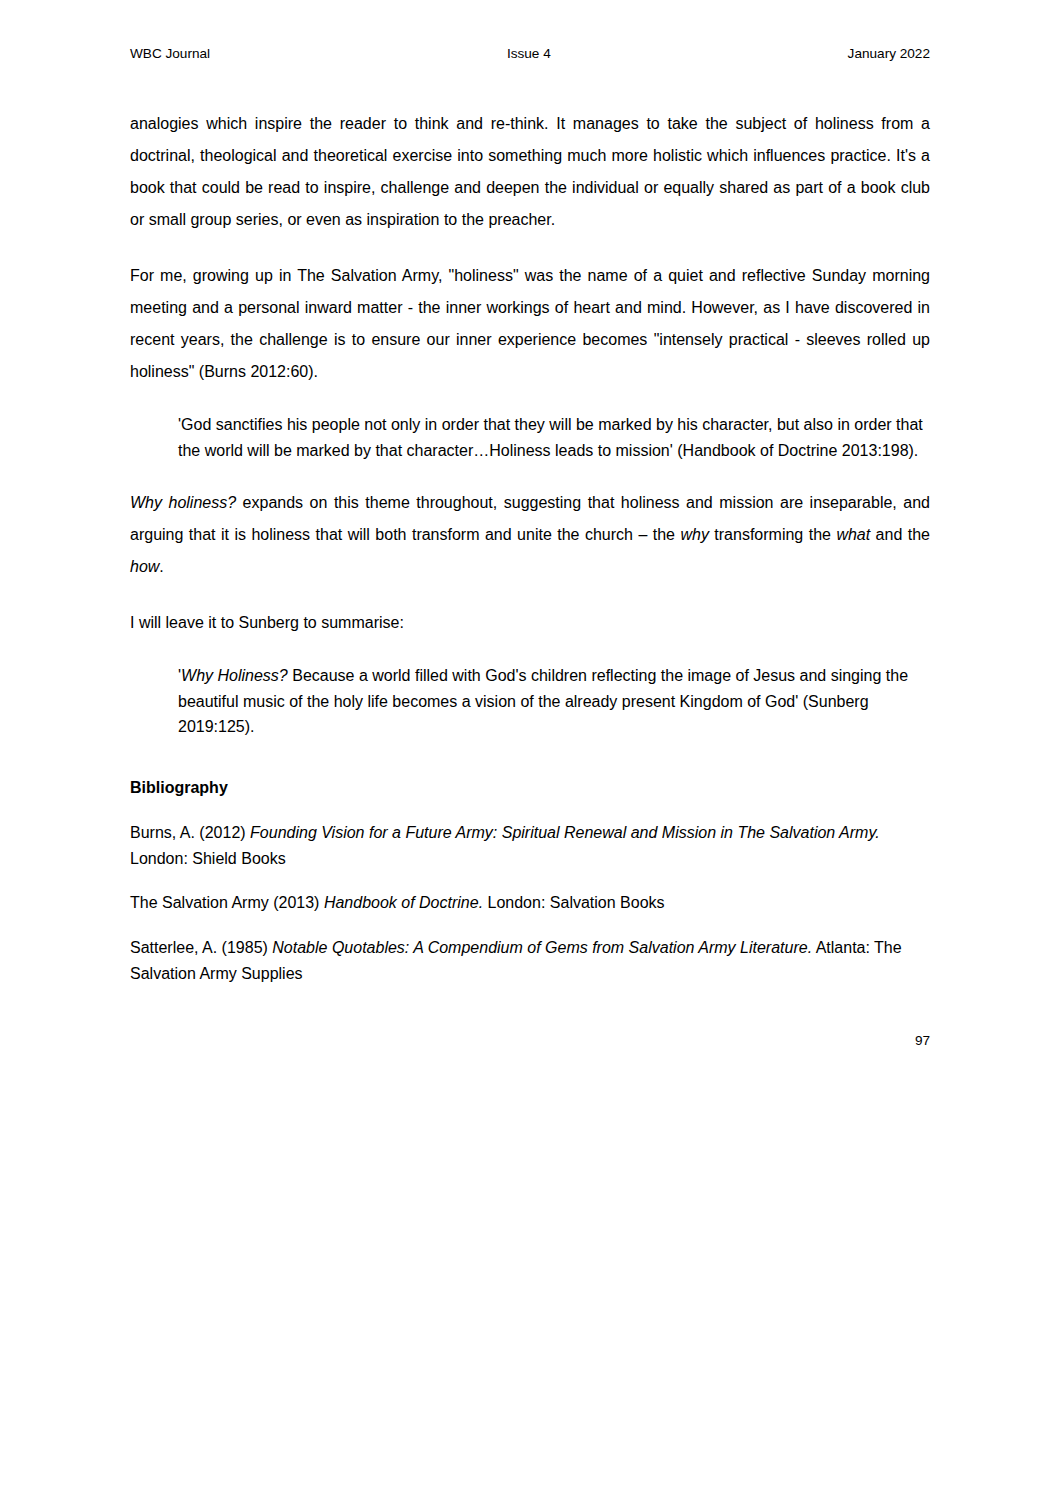WBC Journal Issue 4 January 2022
analogies which inspire the reader to think and re-think. It manages to take the subject of holiness from a doctrinal, theological and theoretical exercise into something much more holistic which influences practice. It's a book that could be read to inspire, challenge and deepen the individual or equally shared as part of a book club or small group series, or even as inspiration to the preacher.
For me, growing up in The Salvation Army, "holiness" was the name of a quiet and reflective Sunday morning meeting and a personal inward matter - the inner workings of heart and mind. However, as I have discovered in recent years, the challenge is to ensure our inner experience becomes "intensely practical - sleeves rolled up holiness" (Burns 2012:60).
'God sanctifies his people not only in order that they will be marked by his character, but also in order that the world will be marked by that character…Holiness leads to mission' (Handbook of Doctrine 2013:198).
Why holiness? expands on this theme throughout, suggesting that holiness and mission are inseparable, and arguing that it is holiness that will both transform and unite the church – the why transforming the what and the how.
I will leave it to Sunberg to summarise:
'Why Holiness? Because a world filled with God's children reflecting the image of Jesus and singing the beautiful music of the holy life becomes a vision of the already present Kingdom of God' (Sunberg 2019:125).
Bibliography
Burns, A. (2012) Founding Vision for a Future Army: Spiritual Renewal and Mission in The Salvation Army. London: Shield Books
The Salvation Army (2013) Handbook of Doctrine. London: Salvation Books
Satterlee, A. (1985) Notable Quotables: A Compendium of Gems from Salvation Army Literature. Atlanta: The Salvation Army Supplies
97